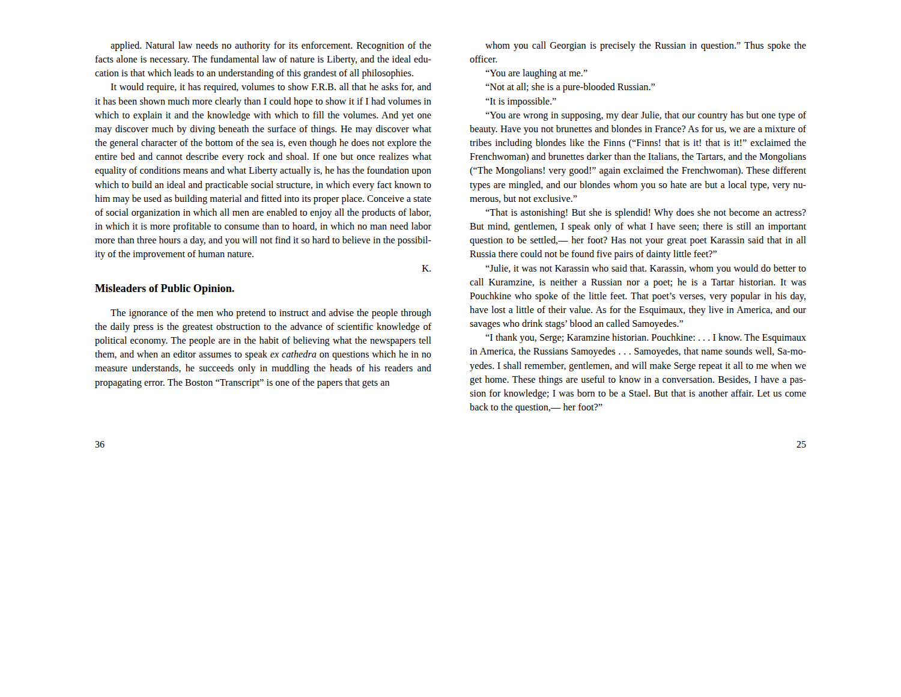applied. Natural law needs no authority for its enforcement. Recognition of the facts alone is necessary. The fundamental law of nature is Liberty, and the ideal education is that which leads to an understanding of this grandest of all philosophies.
It would require, it has required, volumes to show F.R.B. all that he asks for, and it has been shown much more clearly than I could hope to show it if I had volumes in which to explain it and the knowledge with which to fill the volumes. And yet one may discover much by diving beneath the surface of things. He may discover what the general character of the bottom of the sea is, even though he does not explore the entire bed and cannot describe every rock and shoal. If one but once realizes what equality of conditions means and what Liberty actually is, he has the foundation upon which to build an ideal and practicable social structure, in which every fact known to him may be used as building material and fitted into its proper place. Conceive a state of social organization in which all men are enabled to enjoy all the products of labor, in which it is more profitable to consume than to hoard, in which no man need labor more than three hours a day, and you will not find it so hard to believe in the possibility of the improvement of human nature.
K.
Misleaders of Public Opinion.
The ignorance of the men who pretend to instruct and advise the people through the daily press is the greatest obstruction to the advance of scientific knowledge of political economy. The people are in the habit of believing what the newspapers tell them, and when an editor assumes to speak ex cathedra on questions which he in no measure understands, he succeeds only in muddling the heads of his readers and propagating error. The Boston “Transcript” is one of the papers that gets an
36
whom you call Georgian is precisely the Russian in question.” Thus spoke the officer.
“You are laughing at me.”
“Not at all; she is a pure-blooded Russian.”
“It is impossible.”
“You are wrong in supposing, my dear Julie, that our country has but one type of beauty. Have you not brunettes and blondes in France? As for us, we are a mixture of tribes including blondes like the Finns (“Finns! that is it! that is it!” exclaimed the Frenchwoman) and brunettes darker than the Italians, the Tartars, and the Mongolians (“The Mongolians! very good!” again exclaimed the Frenchwoman). These different types are mingled, and our blondes whom you so hate are but a local type, very numerous, but not exclusive.”
“That is astonishing! But she is splendid! Why does she not become an actress? But mind, gentlemen, I speak only of what I have seen; there is still an important question to be settled,— her foot? Has not your great poet Karassin said that in all Russia there could not be found five pairs of dainty little feet?”
“Julie, it was not Karassin who said that. Karassin, whom you would do better to call Kuramzine, is neither a Russian nor a poet; he is a Tartar historian. It was Pouchkine who spoke of the little feet. That poet’s verses, very popular in his day, have lost a little of their value. As for the Esquimaux, they live in America, and our savages who drink stags’ blood an called Samoyedes.”
“I thank you, Serge; Karamzine historian. Pouchkine: . . . I know. The Esquimaux in America, the Russians Samoyedes . . . Samoyedes, that name sounds well, Sa-mo-yedes. I shall remember, gentlemen, and will make Serge repeat it all to me when we get home. These things are useful to know in a conversation. Besides, I have a passion for knowledge; I was born to be a Stael. But that is another affair. Let us come back to the question,— her foot?”
25